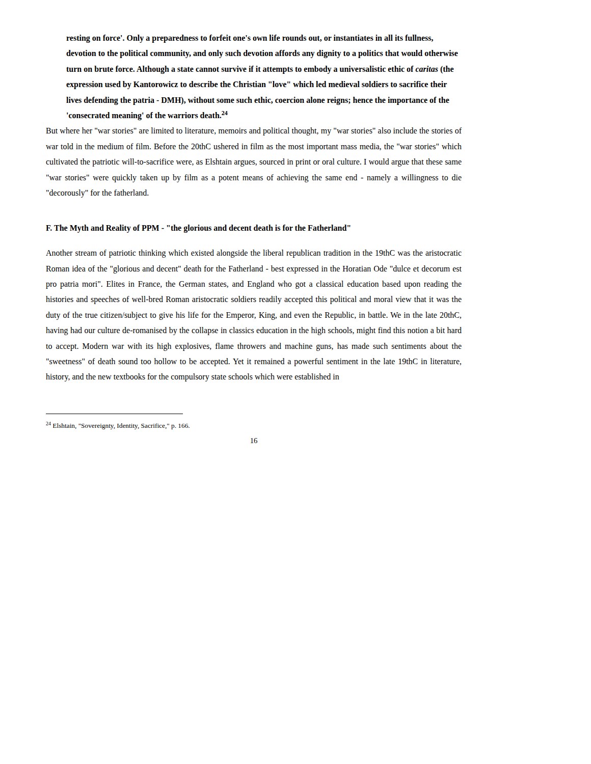resting on force'. Only a preparedness to forfeit one's own life rounds out, or instantiates in all its fullness, devotion to the political community, and only such devotion affords any dignity to a politics that would otherwise turn on brute force. Although a state cannot survive if it attempts to embody a universalistic ethic of caritas (the expression used by Kantorowicz to describe the Christian "love" which led medieval soldiers to sacrifice their lives defending the patria - DMH), without some such ethic, coercion alone reigns; hence the importance of the 'consecrated meaning' of the warriors death.24
But where her "war stories" are limited to literature, memoirs and political thought, my "war stories" also include the stories of war told in the medium of film. Before the 20thC ushered in film as the most important mass media, the "war stories" which cultivated the patriotic will-to-sacrifice were, as Elshtain argues, sourced in print or oral culture. I would argue that these same "war stories" were quickly taken up by film as a potent means of achieving the same end - namely a willingness to die "decorously" for the fatherland.
F. The Myth and Reality of PPM - "the glorious and decent death is for the Fatherland"
Another stream of patriotic thinking which existed alongside the liberal republican tradition in the 19thC was the aristocratic Roman idea of the "glorious and decent" death for the Fatherland - best expressed in the Horatian Ode "dulce et decorum est pro patria mori". Elites in France, the German states, and England who got a classical education based upon reading the histories and speeches of well-bred Roman aristocratic soldiers readily accepted this political and moral view that it was the duty of the true citizen/subject to give his life for the Emperor, King, and even the Republic, in battle. We in the late 20thC, having had our culture de-romanised by the collapse in classics education in the high schools, might find this notion a bit hard to accept. Modern war with its high explosives, flame throwers and machine guns, has made such sentiments about the "sweetness" of death sound too hollow to be accepted. Yet it remained a powerful sentiment in the late 19thC in literature, history, and the new textbooks for the compulsory state schools which were established in
24 Elshtain, "Sovereignty, Identity, Sacrifice," p. 166.
16